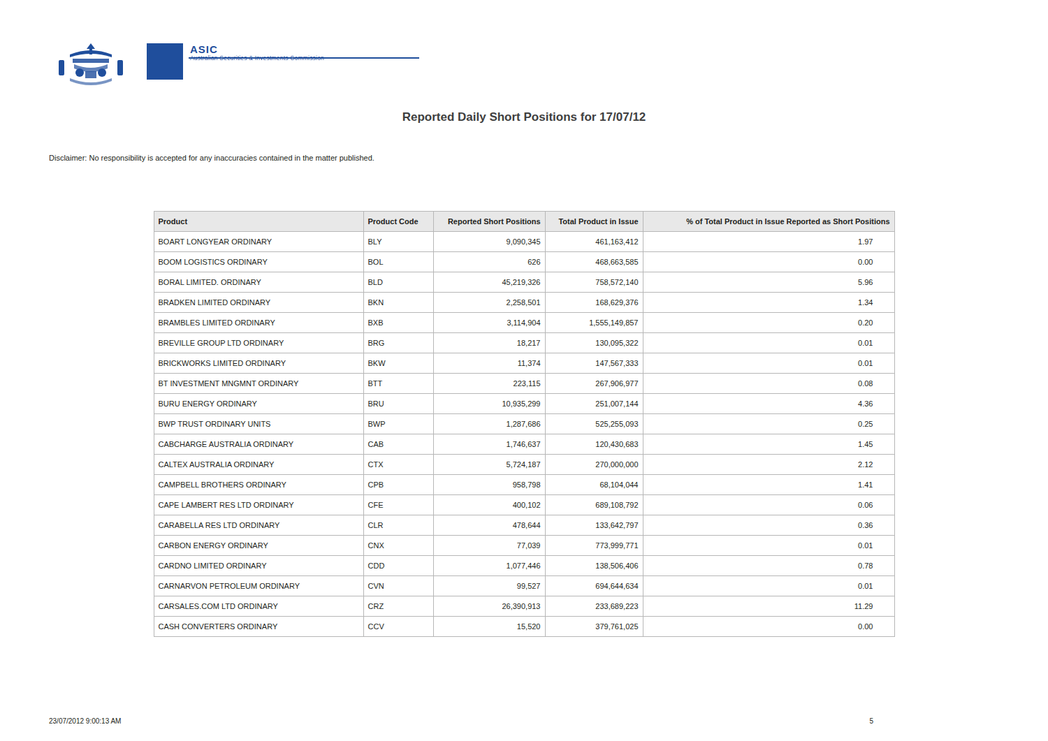ASIC
Australian Securities & Investments Commission
Reported Daily Short Positions for 17/07/12
Disclaimer: No responsibility is accepted for any inaccuracies contained in the matter published.
| Product | Product Code | Reported Short Positions | Total Product in Issue | % of Total Product in Issue Reported as Short Positions |
| --- | --- | --- | --- | --- |
| BOART LONGYEAR ORDINARY | BLY | 9,090,345 | 461,163,412 | 1.97 |
| BOOM LOGISTICS ORDINARY | BOL | 626 | 468,663,585 | 0.00 |
| BORAL LIMITED. ORDINARY | BLD | 45,219,326 | 758,572,140 | 5.96 |
| BRADKEN LIMITED ORDINARY | BKN | 2,258,501 | 168,629,376 | 1.34 |
| BRAMBLES LIMITED ORDINARY | BXB | 3,114,904 | 1,555,149,857 | 0.20 |
| BREVILLE GROUP LTD ORDINARY | BRG | 18,217 | 130,095,322 | 0.01 |
| BRICKWORKS LIMITED ORDINARY | BKW | 11,374 | 147,567,333 | 0.01 |
| BT INVESTMENT MNGMNT ORDINARY | BTT | 223,115 | 267,906,977 | 0.08 |
| BURU ENERGY ORDINARY | BRU | 10,935,299 | 251,007,144 | 4.36 |
| BWP TRUST ORDINARY UNITS | BWP | 1,287,686 | 525,255,093 | 0.25 |
| CABCHARGE AUSTRALIA ORDINARY | CAB | 1,746,637 | 120,430,683 | 1.45 |
| CALTEX AUSTRALIA ORDINARY | CTX | 5,724,187 | 270,000,000 | 2.12 |
| CAMPBELL BROTHERS ORDINARY | CPB | 958,798 | 68,104,044 | 1.41 |
| CAPE LAMBERT RES LTD ORDINARY | CFE | 400,102 | 689,108,792 | 0.06 |
| CARABELLA RES LTD ORDINARY | CLR | 478,644 | 133,642,797 | 0.36 |
| CARBON ENERGY ORDINARY | CNX | 77,039 | 773,999,771 | 0.01 |
| CARDNO LIMITED ORDINARY | CDD | 1,077,446 | 138,506,406 | 0.78 |
| CARNARVON PETROLEUM ORDINARY | CVN | 99,527 | 694,644,634 | 0.01 |
| CARSALES.COM LTD ORDINARY | CRZ | 26,390,913 | 233,689,223 | 11.29 |
| CASH CONVERTERS ORDINARY | CCV | 15,520 | 379,761,025 | 0.00 |
23/07/2012 9:00:13 AM 5